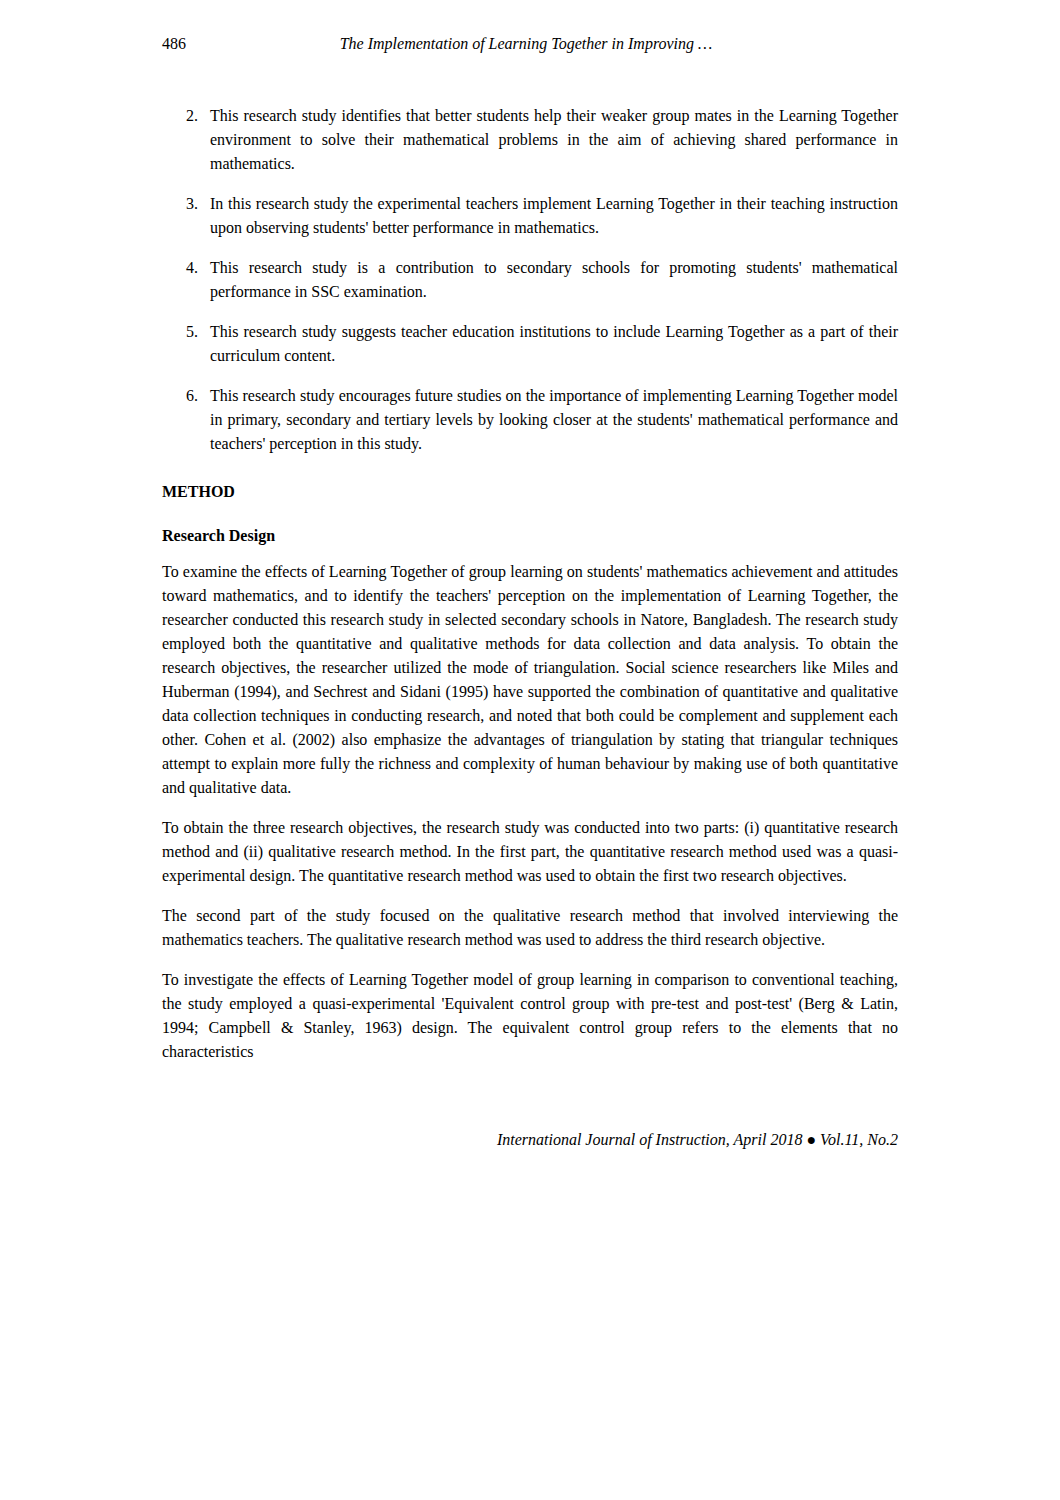486 The Implementation of Learning Together in Improving …
This research study identifies that better students help their weaker group mates in the Learning Together environment to solve their mathematical problems in the aim of achieving shared performance in mathematics.
In this research study the experimental teachers implement Learning Together in their teaching instruction upon observing students' better performance in mathematics.
This research study is a contribution to secondary schools for promoting students' mathematical performance in SSC examination.
This research study suggests teacher education institutions to include Learning Together as a part of their curriculum content.
This research study encourages future studies on the importance of implementing Learning Together model in primary, secondary and tertiary levels by looking closer at the students' mathematical performance and teachers' perception in this study.
Method
Research Design
To examine the effects of Learning Together of group learning on students' mathematics achievement and attitudes toward mathematics, and to identify the teachers' perception on the implementation of Learning Together, the researcher conducted this research study in selected secondary schools in Natore, Bangladesh. The research study employed both the quantitative and qualitative methods for data collection and data analysis. To obtain the research objectives, the researcher utilized the mode of triangulation. Social science researchers like Miles and Huberman (1994), and Sechrest and Sidani (1995) have supported the combination of quantitative and qualitative data collection techniques in conducting research, and noted that both could be complement and supplement each other. Cohen et al. (2002) also emphasize the advantages of triangulation by stating that triangular techniques attempt to explain more fully the richness and complexity of human behaviour by making use of both quantitative and qualitative data.
To obtain the three research objectives, the research study was conducted into two parts: (i) quantitative research method and (ii) qualitative research method. In the first part, the quantitative research method used was a quasi-experimental design. The quantitative research method was used to obtain the first two research objectives.
The second part of the study focused on the qualitative research method that involved interviewing the mathematics teachers. The qualitative research method was used to address the third research objective.
To investigate the effects of Learning Together model of group learning in comparison to conventional teaching, the study employed a quasi-experimental 'Equivalent control group with pre-test and post-test' (Berg & Latin, 1994; Campbell & Stanley, 1963) design. The equivalent control group refers to the elements that no characteristics
International Journal of Instruction, April 2018 ● Vol.11, No.2